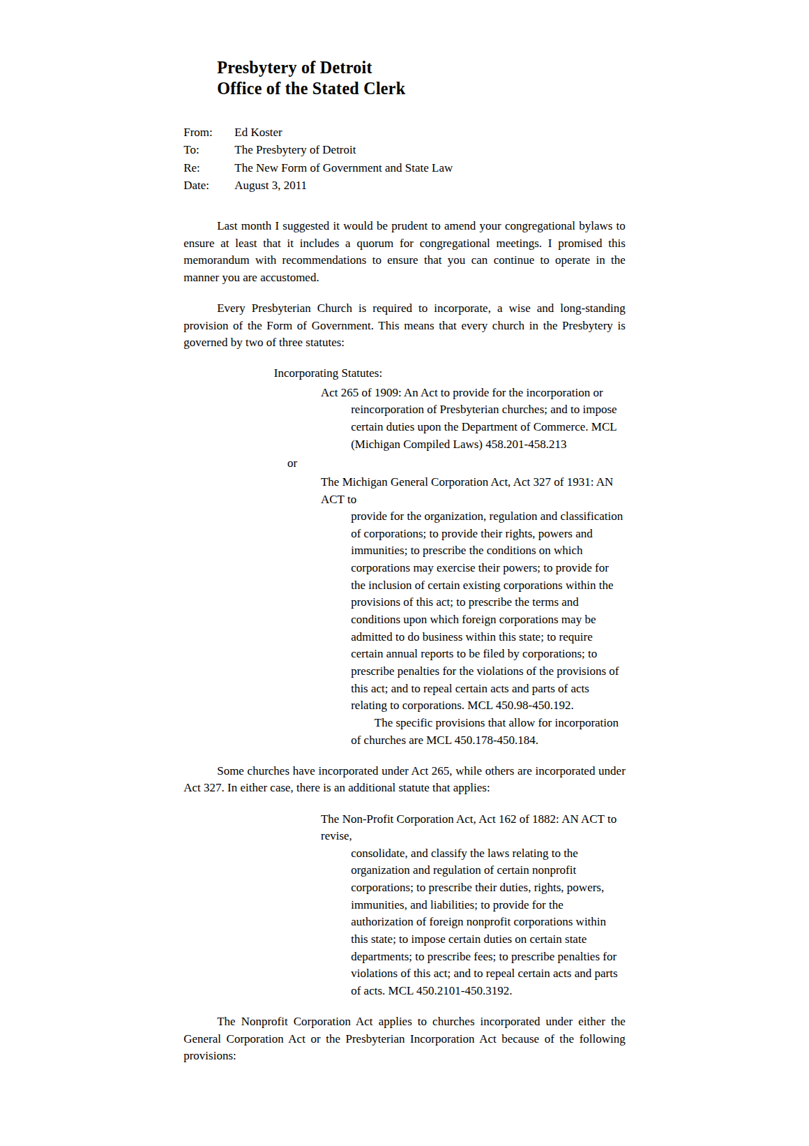Presbytery of Detroit
Office of the Stated Clerk
| From: | Ed Koster |
| To: | The Presbytery of Detroit |
| Re: | The New Form of Government and State Law |
| Date: | August 3, 2011 |
Last month I suggested it would be prudent to amend your congregational bylaws to ensure at least that it includes a quorum for congregational meetings. I promised this memorandum with recommendations to ensure that you can continue to operate in the manner you are accustomed.
Every Presbyterian Church is required to incorporate, a wise and long-standing provision of the Form of Government. This means that every church in the Presbytery is governed by two of three statutes:
Incorporating Statutes:
Act 265 of 1909: An Act to provide for the incorporation or reincorporation of Presbyterian churches; and to impose certain duties upon the Department of Commerce. MCL (Michigan Compiled Laws) 458.201-458.213
or
The Michigan General Corporation Act, Act 327 of 1931: AN ACT to provide for the organization, regulation and classification of corporations; to provide their rights, powers and immunities; to prescribe the conditions on which corporations may exercise their powers; to provide for the inclusion of certain existing corporations within the provisions of this act; to prescribe the terms and conditions upon which foreign corporations may be admitted to do business within this state; to require certain annual reports to be filed by corporations; to prescribe penalties for the violations of the provisions of this act; and to repeal certain acts and parts of acts relating to corporations. MCL 450.98-450.192. The specific provisions that allow for incorporation of churches are MCL 450.178-450.184.
Some churches have incorporated under Act 265, while others are incorporated under Act 327. In either case, there is an additional statute that applies:
The Non-Profit Corporation Act, Act 162 of 1882: AN ACT to revise, consolidate, and classify the laws relating to the organization and regulation of certain nonprofit corporations; to prescribe their duties, rights, powers, immunities, and liabilities; to provide for the authorization of foreign nonprofit corporations within this state; to impose certain duties on certain state departments; to prescribe fees; to prescribe penalties for violations of this act; and to repeal certain acts and parts of acts. MCL 450.2101-450.3192.
The Nonprofit Corporation Act applies to churches incorporated under either the General Corporation Act or the Presbyterian Incorporation Act because of the following provisions: